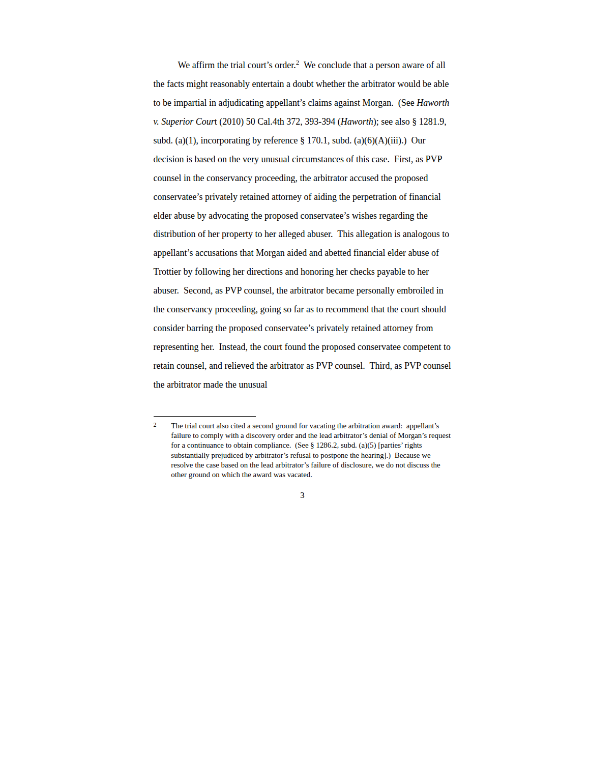We affirm the trial court’s order.2 We conclude that a person aware of all the facts might reasonably entertain a doubt whether the arbitrator would be able to be impartial in adjudicating appellant’s claims against Morgan. (See Haworth v. Superior Court (2010) 50 Cal.4th 372, 393-394 (Haworth); see also § 1281.9, subd. (a)(1), incorporating by reference § 170.1, subd. (a)(6)(A)(iii).) Our decision is based on the very unusual circumstances of this case. First, as PVP counsel in the conservancy proceeding, the arbitrator accused the proposed conservatee’s privately retained attorney of aiding the perpetration of financial elder abuse by advocating the proposed conservatee’s wishes regarding the distribution of her property to her alleged abuser. This allegation is analogous to appellant’s accusations that Morgan aided and abetted financial elder abuse of Trottier by following her directions and honoring her checks payable to her abuser. Second, as PVP counsel, the arbitrator became personally embroiled in the conservancy proceeding, going so far as to recommend that the court should consider barring the proposed conservatee’s privately retained attorney from representing her. Instead, the court found the proposed conservatee competent to retain counsel, and relieved the arbitrator as PVP counsel. Third, as PVP counsel the arbitrator made the unusual
2
The trial court also cited a second ground for vacating the arbitration award: appellant’s failure to comply with a discovery order and the lead arbitrator’s denial of Morgan’s request for a continuance to obtain compliance. (See § 1286.2, subd. (a)(5) [parties’ rights substantially prejudiced by arbitrator’s refusal to postpone the hearing].) Because we resolve the case based on the lead arbitrator’s failure of disclosure, we do not discuss the other ground on which the award was vacated.
3